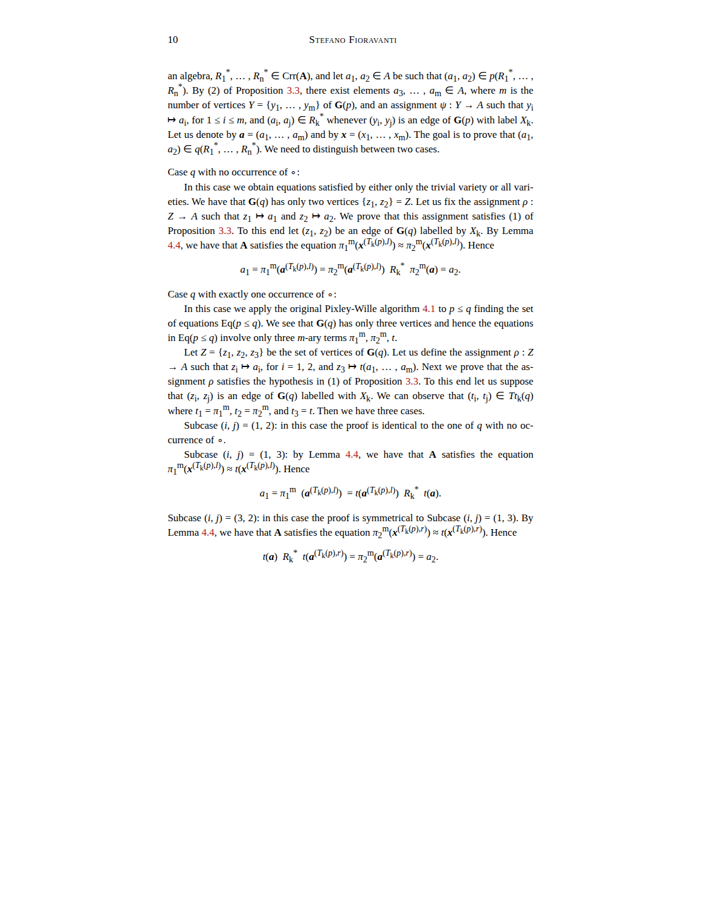10 Stefano Fioravanti
an algebra, R1*, … , Rn* ∈ Crr(A), and let a1, a2 ∈ A be such that (a1, a2) ∈ p(R1*, … , Rn*). By (2) of Proposition 3.3, there exist elements a3, … , am ∈ A, where m is the number of vertices Y = {y1, … , ym} of G(p), and an assignment ψ : Y → A such that yi ↦ ai, for 1 ≤ i ≤ m, and (ai, aj) ∈ Rk* whenever (yi, yj) is an edge of G(p) with label Xk. Let us denote by a = (a1, … , am) and by x = (x1, … , xm). The goal is to prove that (a1, a2) ∈ q(R1*, … , Rn*). We need to distinguish between two cases.
Case q with no occurrence of ∘:
In this case we obtain equations satisfied by either only the trivial variety or all varieties. We have that G(q) has only two vertices {z1, z2} = Z. Let us fix the assignment ρ : Z → A such that z1 ↦ a1 and z2 ↦ a2. We prove that this assignment satisfies (1) of Proposition 3.3. To this end let (z1, z2) be an edge of G(q) labelled by Xk. By Lemma 4.4, we have that A satisfies the equation π1m(x(Tk(p),l)) ≈ π2m(x(Tk(p),l)). Hence
a1 = π1m(a(Tk(p),l)) = π2m(a(Tk(p),l)) Rk* π2m(a) = a2.
Case q with exactly one occurrence of ∘:
In this case we apply the original Pixley-Wille algorithm 4.1 to p ≤ q finding the set of equations Eq(p ≤ q). We see that G(q) has only three vertices and hence the equations in Eq(p ≤ q) involve only three m-ary terms π1m, π2m, t.
Let Z = {z1, z2, z3} be the set of vertices of G(q). Let us define the assignment ρ : Z → A such that zi ↦ ai, for i = 1, 2, and z3 ↦ t(a1, … , am). Next we prove that the assignment ρ satisfies the hypothesis in (1) of Proposition 3.3. To this end let us suppose that (zi, zj) is an edge of G(q) labelled with Xk. We can observe that (ti, tj) ∈ Ttk(q) where t1 = π1m, t2 = π2m, and t3 = t. Then we have three cases.
Subcase (i, j) = (1, 2): in this case the proof is identical to the one of q with no occurrence of ∘.
Subcase (i, j) = (1, 3): by Lemma 4.4, we have that A satisfies the equation π1m(x(Tk(p),l)) ≈ t(x(Tk(p),l)). Hence
a1 = π1m (a(Tk(p),l)) = t(a(Tk(p),l)) Rk* t(a).
Subcase (i, j) = (3, 2): in this case the proof is symmetrical to Subcase (i, j) = (1, 3). By Lemma 4.4, we have that A satisfies the equation π2m(x(Tk(p),r)) ≈ t(x(Tk(p),r)). Hence
t(a) Rk* t(a(Tk(p),r)) = π2m(a(Tk(p),r)) = a2.